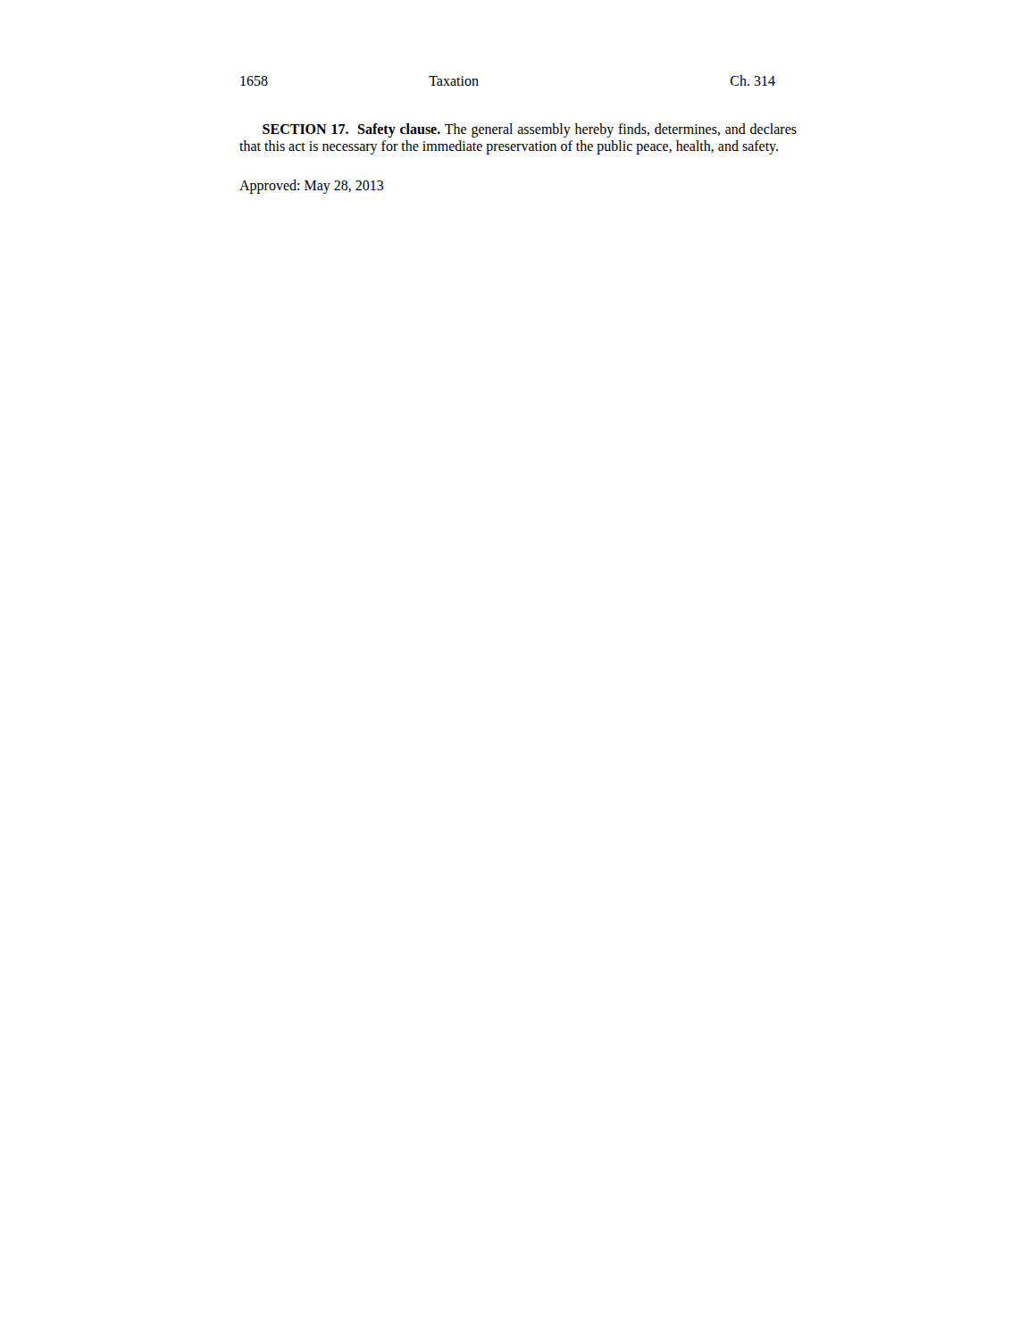1658 Taxation Ch. 314
SECTION 17. Safety clause. The general assembly hereby finds, determines, and declares that this act is necessary for the immediate preservation of the public peace, health, and safety.
Approved: May 28, 2013